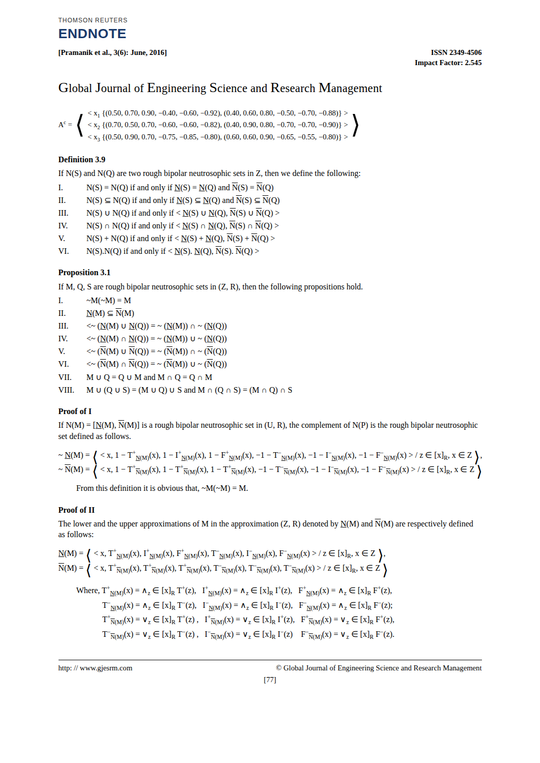THOMSON REUTERS
ENDNOTE
[Pramanik et al., 3(6): June, 2016]
ISSN 2349-4506
Impact Factor: 2.545
Global Journal of Engineering Science and Research Management
Ac = ⟨
< x1 {(0.50, 0.70, 0.90, −0.40, −0.60, −0.92), (0.40, 0.60, 0.80, −0.50, −0.70, −0.88)} >
< x2 {(0.70, 0.50, 0.70, −0.60, −0.60, −0.82), (0.40, 0.90, 0.80, −0.70, −0.70, −0.90)} >
< x3 {(0.50, 0.90, 0.70, −0.75, −0.85, −0.80), (0.60, 0.60, 0.90, −0.65, −0.55, −0.80)} >
⟩
Definition 3.9
If N(S) and N(Q) are two rough bipolar neutrosophic sets in Z, then we define the following:
I. N(S) = N(Q) if and only if N(S) = N(Q) and N(S) = N(Q)
II. N(S) ⊆ N(Q) if and only if N(S) ⊆ N(Q) and N(S) ⊆ N(Q)
III. N(S) ∪ N(Q) if and only if < N(S) ∪ N(Q), N(S) ∪ N(Q) >
IV. N(S) ∩ N(Q) if and only if < N(S) ∩ N(Q), N(S) ∩ N(Q) >
V. N(S) + N(Q) if and only if < N(S) + N(Q), N(S) + N(Q) >
VI. N(S).N(Q) if and only if < N(S). N(Q), N(S). N(Q) >
Proposition 3.1
If M, Q, S are rough bipolar neutrosophic sets in (Z, R), then the following propositions hold.
I. ~M(~M) = M
II. N(M) ⊆ N(M)
III. <~ (N(M) ∪ N(Q)) = ~ (N(M)) ∩ ~ (N(Q))
IV. <~ (N(M) ∩ N(Q)) = ~ (N(M)) ∪ ~ (N(Q))
V. <~ (N(M) ∪ N(Q)) = ~ (N(M)) ∩ ~ (N(Q))
VI. <~ (N(M) ∩ N(Q)) = ~ (N(M)) ∪ ~ (N(Q))
VII. M ∪ Q = Q ∪ M and M ∩ Q = Q ∩ M
VIII. M ∪ (Q ∪ S) = (M ∪ Q) ∪ S and M ∩ (Q ∩ S) = (M ∩ Q) ∩ S
Proof of I
If N(M) = [N(M), N(M)] is a rough bipolar neutrosophic set in (U, R), the complement of N(P) is the rough bipolar neutrosophic set defined as follows.
~ N(M) = ⟨ < x, 1 − T+N(M)(x), 1 − I+N(M)(x), 1 − F+N(M)(x), −1 − T−N(M)(x), −1 − I−N(M)(x), −1 − F−N(M)(x) > / z ∈ [x]R, x ∈ Z ⟩,
~ N(M) = ⟨ < x, 1 − T+N(M)(x), 1 − T+N(M)(x), 1 − T+N(M)(x), −1 − T−N(M)(x), −1 − I−N(M)(x), −1 − F−N(M)(x) > / z ∈ [x]R, x ∈ Z ⟩
From this definition it is obvious that, ~M(~M) = M.
Proof of II
The lower and the upper approximations of M in the approximation (Z, R) denoted by N(M) and N(M) are respectively defined as follows:
N(M) = ⟨ < x, T+N(M)(x), I+N(M)(x), F+N(M)(x), T−N(M)(x), I−N(M)(x), F−N(M)(x) > / z ∈ [x]R, x ∈ Z ⟩,
N(M) = ⟨ < x, T+N(M)(x), T+N(M)(x), T+N(M)(x), T−N(M)(x), T−N(M)(x), T−N(M)(x) > / z ∈ [x]R, x ∈ Z ⟩
Where, T+N(M)(x) = ∧z ∈ [x]R T+(z), I+N(M)(x) = ∧z ∈ [x]R I+(z), F+N(M)(x) = ∧z ∈ [x]R F+(z),
T−N(M)(x) = ∧z ∈ [x]R T−(z), I−N(M)(x) = ∧z ∈ [x]R I−(z), F−N(M)(x) = ∧z ∈ [x]R F−(z);
T+N(M)(x) = ∨z ∈ [x]R T+(z) , I+N(M)(x) = ∨z ∈ [x]R I+(z), F+N(M)(x) = ∨z ∈ [x]R F+(z),
T−N(M)(x) = ∨z ∈ [x]R T−(z) , I−N(M)(x) = ∨z ∈ [x]R I−(z) F−N(M)(x) = ∨z ∈ [x]R F−(z).
http: // www.gjesrm.com © Global Journal of Engineering Science and Research Management
[77]